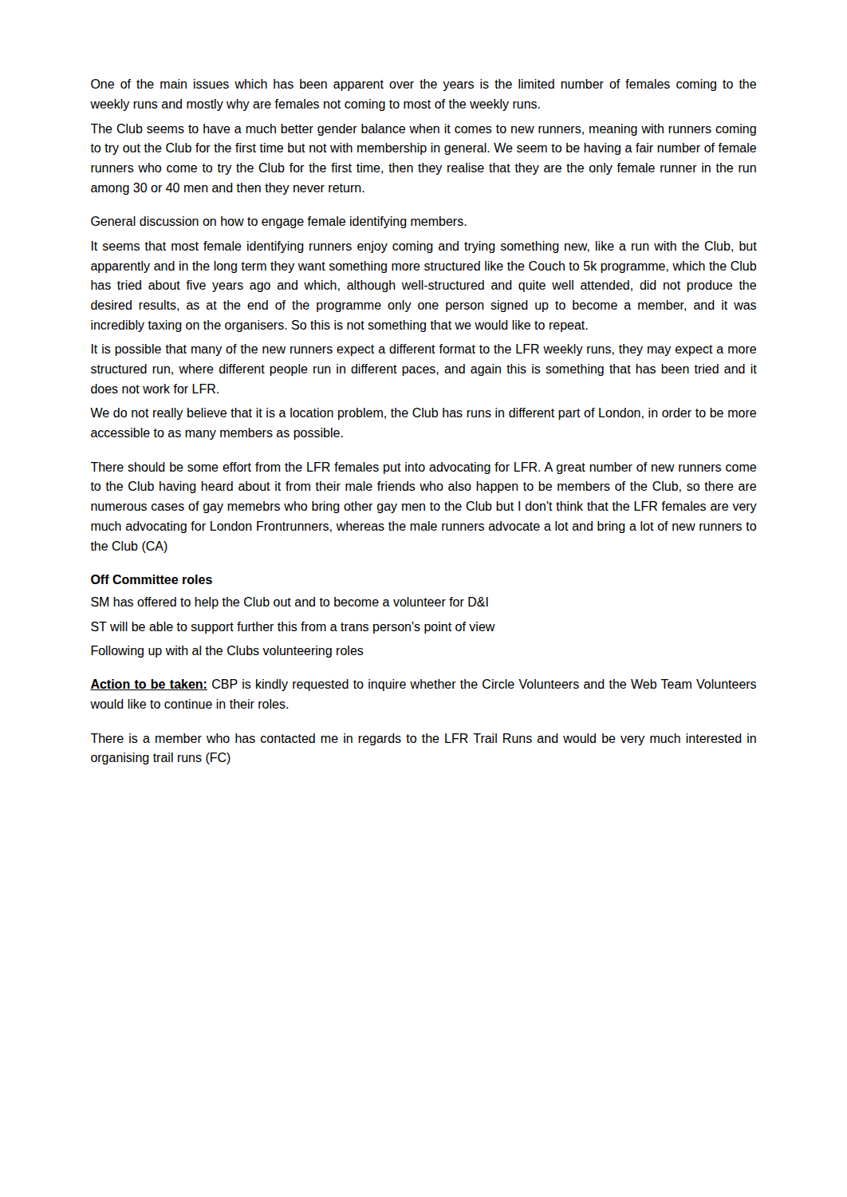One of the main issues which has been apparent over the years is the limited number of females coming to the weekly runs and mostly why are females not coming to most of the weekly runs.
The Club seems to have a much better gender balance when it comes to new runners, meaning with runners coming to try out the Club for the first time but not with membership in general. We seem to be having a fair number of female runners who come to try the Club for the first time, then they realise that they are the only female runner in the run among 30 or 40 men and then they never return.
General discussion on how to engage female identifying members.
It seems that most female identifying runners enjoy coming and trying something new, like a run with the Club, but apparently and in the long term they want something more structured like the Couch to 5k programme, which the Club has tried about five years ago and which, although well-structured and quite well attended, did not produce the desired results, as at the end of the programme only one person signed up to become a member, and it was incredibly taxing on the organisers. So this is not something that we would like to repeat.
It is possible that many of the new runners expect a different format to the LFR weekly runs, they may expect a more structured run, where different people run in different paces, and again this is something that has been tried and it does not work for LFR.
We do not really believe that it is a location problem, the Club has runs in different part of London, in order to be more accessible to as many members as possible.
There should be some effort from the LFR females put into advocating for LFR. A great number of new runners come to the Club having heard about it from their male friends who also happen to be members of the Club, so there are numerous cases of gay memebrs who bring other gay men to the Club but I don't think that the LFR females are very much advocating for London Frontrunners, whereas the male runners advocate a lot and bring a lot of new runners to the Club (CA)
Off Committee roles
SM has offered to help the Club out and to become a volunteer for D&I
ST will be able to support further this from a trans person's point of view
Following up with al the Clubs volunteering roles
Action to be taken: CBP is kindly requested to inquire whether the Circle Volunteers and the Web Team Volunteers would like to continue in their roles.
There is a member who has contacted me in regards to the LFR Trail Runs and would be very much interested in organising trail runs (FC)